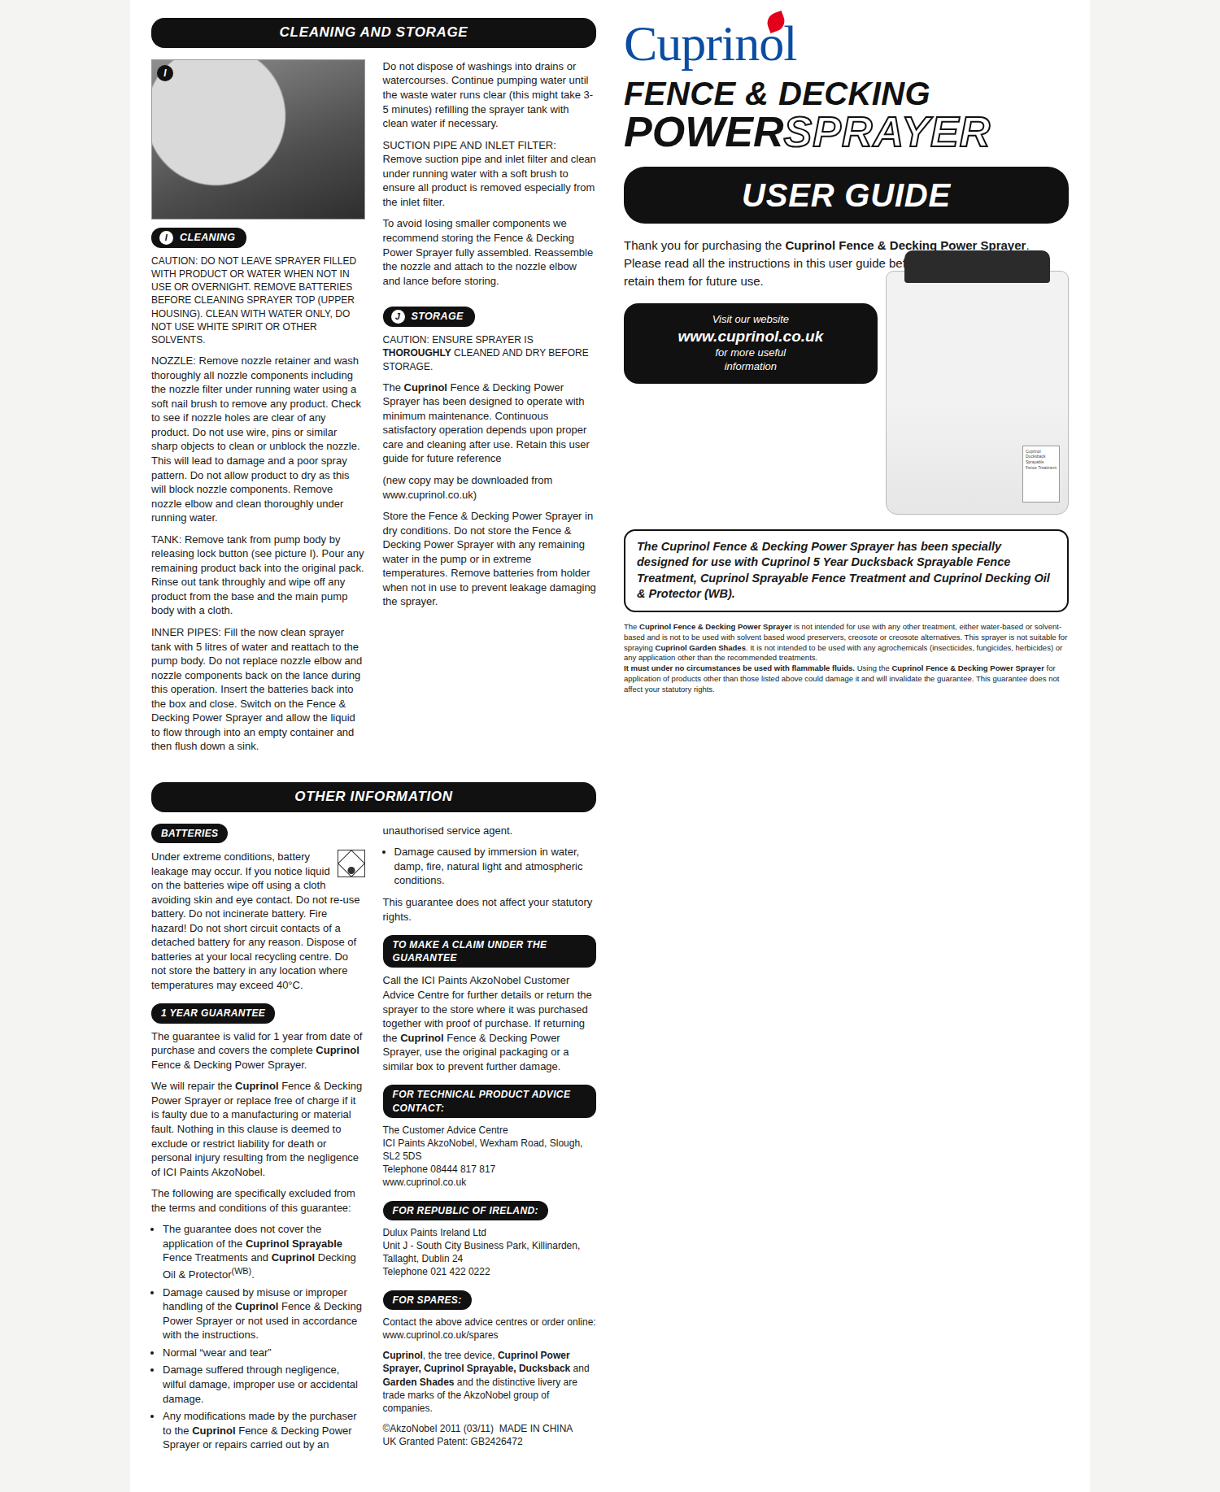Cleaning and Storage
ICleaning
Caution: do not leave sprayer filled with product or water when not in use or overnight. Remove batteries before cleaning sprayer top (upper housing). Clean with water only, do not use white spirit or other solvents.
NOZZLE: Remove nozzle retainer and wash thoroughly all nozzle components including the nozzle filter under running water using a soft nail brush to remove any product. Check to see if nozzle holes are clear of any product. Do not use wire, pins or similar sharp objects to clean or unblock the nozzle. This will lead to damage and a poor spray pattern. Do not allow product to dry as this will block nozzle components. Remove nozzle elbow and clean thoroughly under running water.
TANK: Remove tank from pump body by releasing lock button (see picture I). Pour any remaining product back into the original pack. Rinse out tank throughly and wipe off any product from the base and the main pump body with a cloth.
INNER PIPES: Fill the now clean sprayer tank with 5 litres of water and reattach to the pump body. Do not replace nozzle elbow and nozzle components back on the lance during this operation. Insert the batteries back into the box and close. Switch on the Fence & Decking Power Sprayer and allow the liquid to flow through into an empty container and then flush down a sink.
Do not dispose of washings into drains or watercourses. Continue pumping water until the waste water runs clear (this might take 3-5 minutes) refilling the sprayer tank with clean water if necessary.
SUCTION PIPE AND INLET FILTER: Remove suction pipe and inlet filter and clean under running water with a soft brush to ensure all product is removed especially from the inlet filter.
To avoid losing smaller components we recommend storing the Fence & Decking Power Sprayer fully assembled. Reassemble the nozzle and attach to the nozzle elbow and lance before storing.
JStorage
CAUTION: ENSURE SPRAYER IS THOROUGHLY CLEANED AND DRY BEFORE STORAGE.
The Cuprinol Fence & Decking Power Sprayer has been designed to operate with minimum maintenance. Continuous satisfactory operation depends upon proper care and cleaning after use. Retain this user guide for future reference
(new copy may be downloaded from www.cuprinol.co.uk)
Store the Fence & Decking Power Sprayer in dry conditions. Do not store the Fence & Decking Power Sprayer with any remaining water in the pump or in extreme temperatures. Remove batteries from holder when not in use to prevent leakage damaging the sprayer.
Other Information
Batteries
Under extreme conditions, battery leakage may occur. If you notice liquid on the batteries wipe off using a cloth avoiding skin and eye contact. Do not re-use battery. Do not incinerate battery. Fire hazard! Do not short circuit contacts of a detached battery for any reason. Dispose of batteries at your local recycling centre. Do not store the battery in any location where temperatures may exceed 40°C.
1 Year Guarantee
The guarantee is valid for 1 year from date of purchase and covers the complete Cuprinol Fence & Decking Power Sprayer.
We will repair the Cuprinol Fence & Decking Power Sprayer or replace free of charge if it is faulty due to a manufacturing or material fault. Nothing in this clause is deemed to exclude or restrict liability for death or personal injury resulting from the negligence of ICI Paints AkzoNobel.
The following are specifically excluded from the terms and conditions of this guarantee:
The guarantee does not cover the application of the Cuprinol Sprayable Fence Treatments and Cuprinol Decking Oil & Protector(WB).
Damage caused by misuse or improper handling of the Cuprinol Fence & Decking Power Sprayer or not used in accordance with the instructions.
Normal “wear and tear”
Damage suffered through negligence, wilful damage, improper use or accidental damage.
Any modifications made by the purchaser to the Cuprinol Fence & Decking Power Sprayer or repairs carried out by an
unauthorised service agent.
Damage caused by immersion in water, damp, fire, natural light and atmospheric conditions.
This guarantee does not affect your statutory rights.
To Make a Claim Under the Guarantee
Call the ICI Paints AkzoNobel Customer Advice Centre for further details or return the sprayer to the store where it was purchased together with proof of purchase. If returning the Cuprinol Fence & Decking Power Sprayer, use the original packaging or a similar box to prevent further damage.
For Technical Product Advice Contact:
The Customer Advice Centre
ICI Paints AkzoNobel, Wexham Road, Slough, SL2 5DS
Telephone 08444 817 817
www.cuprinol.co.uk
For Republic of Ireland:
Dulux Paints Ireland Ltd
Unit J - South City Business Park, Killinarden, Tallaght, Dublin 24
Telephone 021 422 0222
For Spares:
Contact the above advice centres or order online:
www.cuprinol.co.uk/spares
Cuprinol, the tree device, Cuprinol Power Sprayer, Cuprinol Sprayable, Ducksback and Garden Shades and the distinctive livery are trade marks of the AkzoNobel group of companies.
©AkzoNobel 2011 (03/11) MADE IN CHINA
UK Granted Patent: GB2426472
Cuprinol
FENCE & DECKING
POWERSPRAYER
USER GUIDE
Thank you for purchasing the Cuprinol Fence & Decking Power Sprayer. Please read all the instructions in this user guide before using this product and retain them for future use.
Visit our website
www.cuprinol.co.uk
for more useful
information
Cuprinol
Ducksback
Sprayable
Fence Treatment
The Cuprinol Fence & Decking Power Sprayer has been specially designed for use with Cuprinol 5 Year Ducksback Sprayable Fence Treatment, Cuprinol Sprayable Fence Treatment and Cuprinol Decking Oil & Protector (WB).
The Cuprinol Fence & Decking Power Sprayer is not intended for use with any other treatment, either water-based or solvent-based and is not to be used with solvent based wood preservers, creosote or creosote alternatives. This sprayer is not suitable for spraying Cuprinol Garden Shades. It is not intended to be used with any agrochemicals (insecticides, fungicides, herbicides) or any application other than the recommended treatments.
It must under no circumstances be used with flammable fluids. Using the Cuprinol Fence & Decking Power Sprayer for application of products other than those listed above could damage it and will invalidate the guarantee. This guarantee does not affect your statutory rights.